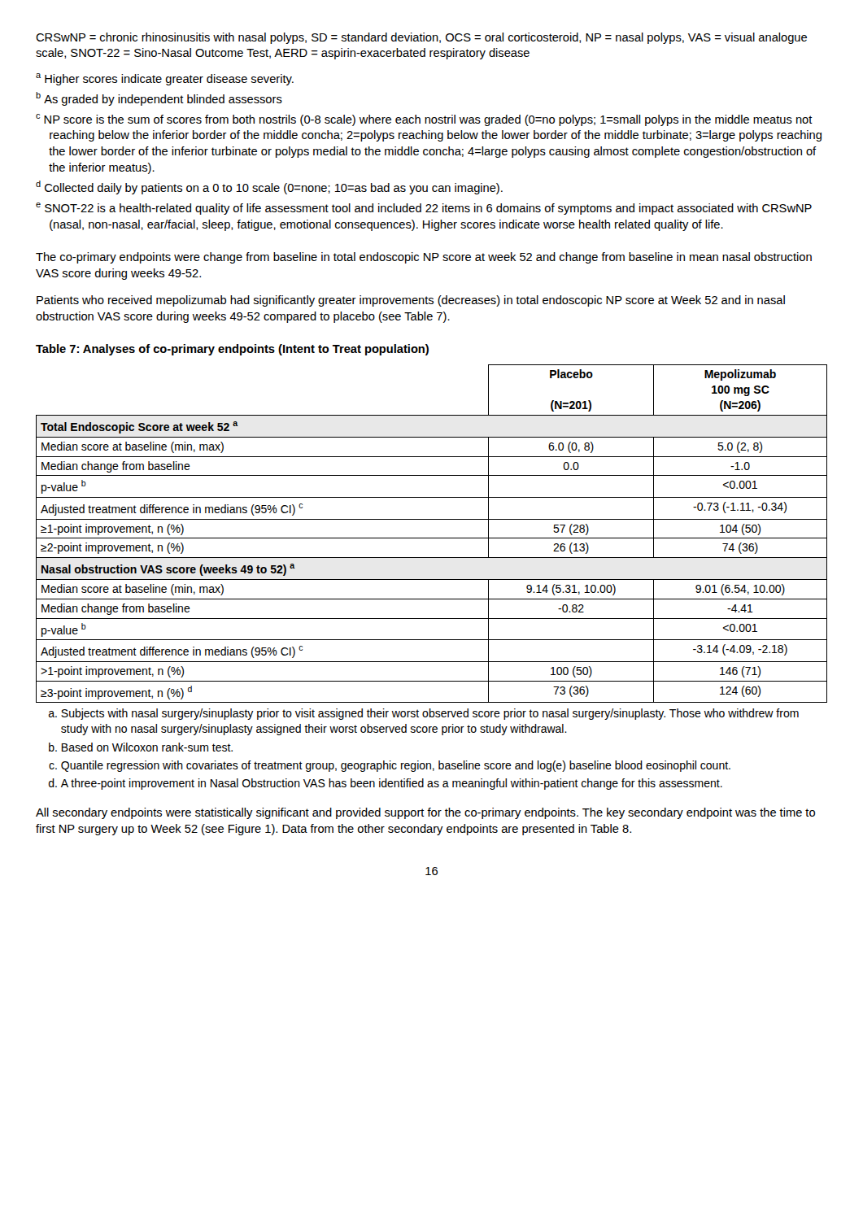CRSwNP = chronic rhinosinusitis with nasal polyps, SD = standard deviation, OCS = oral corticosteroid, NP = nasal polyps, VAS = visual analogue scale, SNOT-22 = Sino-Nasal Outcome Test, AERD = aspirin-exacerbated respiratory disease
a Higher scores indicate greater disease severity.
b As graded by independent blinded assessors
c NP score is the sum of scores from both nostrils (0-8 scale) where each nostril was graded (0=no polyps; 1=small polyps in the middle meatus not reaching below the inferior border of the middle concha; 2=polyps reaching below the lower border of the middle turbinate; 3=large polyps reaching the lower border of the inferior turbinate or polyps medial to the middle concha; 4=large polyps causing almost complete congestion/obstruction of the inferior meatus).
d Collected daily by patients on a 0 to 10 scale (0=none; 10=as bad as you can imagine).
e SNOT-22 is a health-related quality of life assessment tool and included 22 items in 6 domains of symptoms and impact associated with CRSwNP (nasal, non-nasal, ear/facial, sleep, fatigue, emotional consequences). Higher scores indicate worse health related quality of life.
The co-primary endpoints were change from baseline in total endoscopic NP score at week 52 and change from baseline in mean nasal obstruction VAS score during weeks 49-52.
Patients who received mepolizumab had significantly greater improvements (decreases) in total endoscopic NP score at Week 52 and in nasal obstruction VAS score during weeks 49-52 compared to placebo (see Table 7).
Table 7: Analyses of co-primary endpoints (Intent to Treat population)
| | Placebo (N=201) | Mepolizumab 100 mg SC (N=206) |
| --- | --- | --- |
| Total Endoscopic Score at week 52 a |
| Median score at baseline (min, max) | 6.0 (0, 8) | 5.0 (2, 8) |
| Median change from baseline | 0.0 | -1.0 |
| p-value b | | <0.001 |
| Adjusted treatment difference in medians (95% CI) c | | -0.73 (-1.11, -0.34) |
| ≥1-point improvement, n (%) | 57 (28) | 104 (50) |
| ≥2-point improvement, n (%) | 26 (13) | 74 (36) |
| Nasal obstruction VAS score (weeks 49 to 52) a |
| Median score at baseline (min, max) | 9.14 (5.31, 10.00) | 9.01 (6.54, 10.00) |
| Median change from baseline | -0.82 | -4.41 |
| p-value b | | <0.001 |
| Adjusted treatment difference in medians (95% CI) c | | -3.14 (-4.09, -2.18) |
| >1-point improvement, n (%) | 100 (50) | 146 (71) |
| ≥3-point improvement, n (%) d | 73 (36) | 124 (60) |
Subjects with nasal surgery/sinuplasty prior to visit assigned their worst observed score prior to nasal surgery/sinuplasty. Those who withdrew from study with no nasal surgery/sinuplasty assigned their worst observed score prior to study withdrawal.
Based on Wilcoxon rank-sum test.
Quantile regression with covariates of treatment group, geographic region, baseline score and log(e) baseline blood eosinophil count.
A three-point improvement in Nasal Obstruction VAS has been identified as a meaningful within-patient change for this assessment.
All secondary endpoints were statistically significant and provided support for the co-primary endpoints. The key secondary endpoint was the time to first NP surgery up to Week 52 (see Figure 1). Data from the other secondary endpoints are presented in Table 8.
16